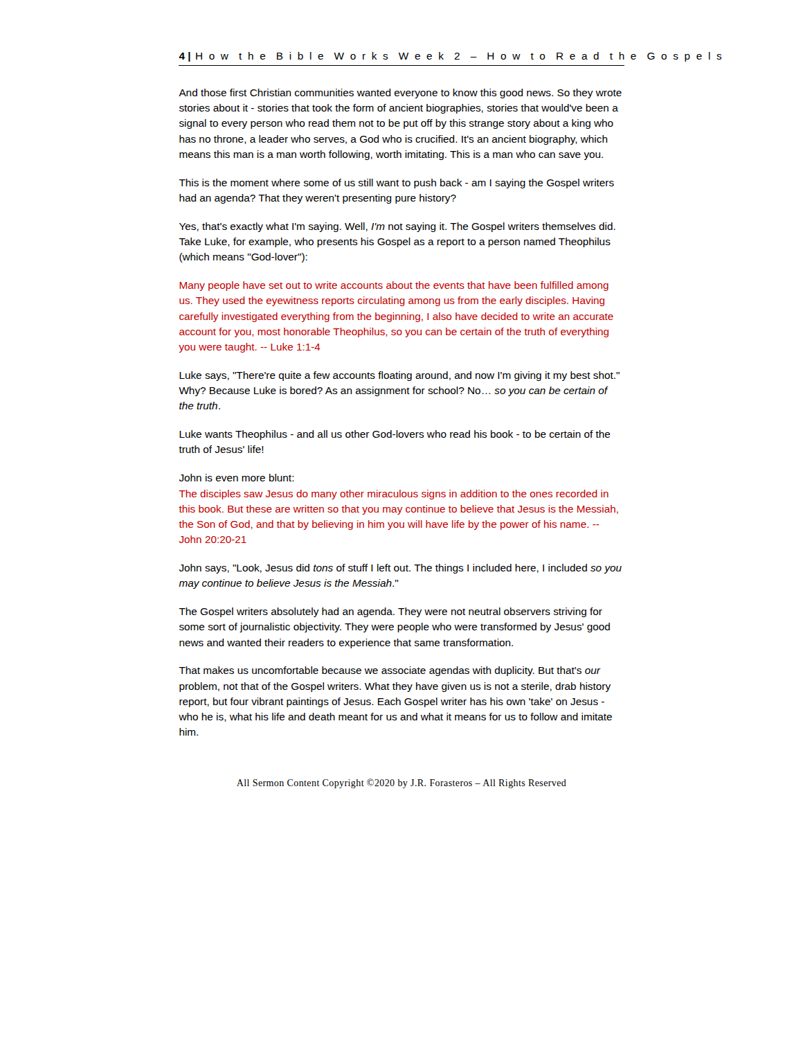4 | H o w t h e B i b l e W o r k s W e e k 2 – H o w t o R e a d t h e G o s p e l s
And those first Christian communities wanted everyone to know this good news. So they wrote stories about it - stories that took the form of ancient biographies, stories that would've been a signal to every person who read them not to be put off by this strange story about a king who has no throne, a leader who serves, a God who is crucified. It's an ancient biography, which means this man is a man worth following, worth imitating. This is a man who can save you.
This is the moment where some of us still want to push back - am I saying the Gospel writers had an agenda? That they weren't presenting pure history?
Yes, that's exactly what I'm saying. Well, I'm not saying it. The Gospel writers themselves did. Take Luke, for example, who presents his Gospel as a report to a person named Theophilus (which means "God-lover"):
Many people have set out to write accounts about the events that have been fulfilled among us. They used the eyewitness reports circulating among us from the early disciples. Having carefully investigated everything from the beginning, I also have decided to write an accurate account for you, most honorable Theophilus, so you can be certain of the truth of everything you were taught. -- Luke 1:1-4
Luke says, "There're quite a few accounts floating around, and now I'm giving it my best shot." Why? Because Luke is bored? As an assignment for school? No… so you can be certain of the truth.
Luke wants Theophilus - and all us other God-lovers who read his book - to be certain of the truth of Jesus' life!
John is even more blunt:
The disciples saw Jesus do many other miraculous signs in addition to the ones recorded in this book. But these are written so that you may continue to believe that Jesus is the Messiah, the Son of God, and that by believing in him you will have life by the power of his name. -- John 20:20-21
John says, "Look, Jesus did tons of stuff I left out. The things I included here, I included so you may continue to believe Jesus is the Messiah."
The Gospel writers absolutely had an agenda. They were not neutral observers striving for some sort of journalistic objectivity. They were people who were transformed by Jesus' good news and wanted their readers to experience that same transformation.
That makes us uncomfortable because we associate agendas with duplicity. But that's our problem, not that of the Gospel writers. What they have given us is not a sterile, drab history report, but four vibrant paintings of Jesus. Each Gospel writer has his own 'take' on Jesus - who he is, what his life and death meant for us and what it means for us to follow and imitate him.
All Sermon Content Copyright ©2020 by J.R. Forasteros – All Rights Reserved